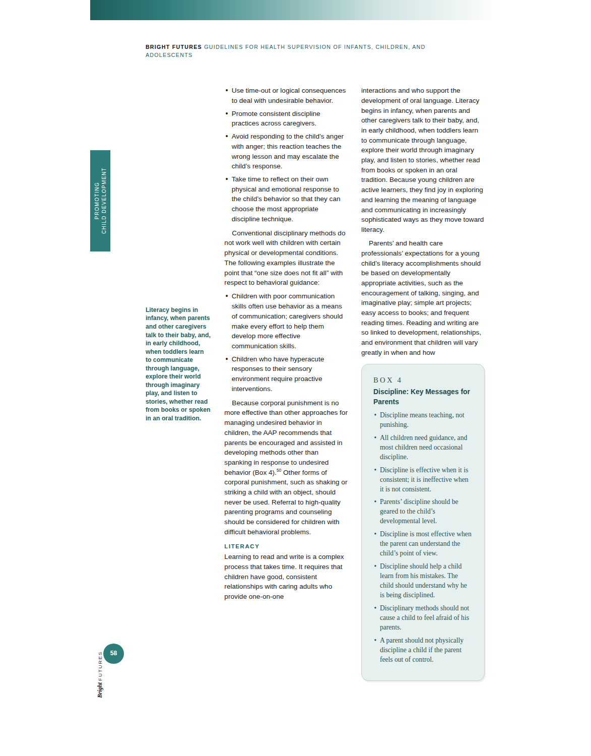Promoting
Child Development
BRIGHT FUTURES GUIDELINES FOR HEALTH SUPERVISION OF INFANTS, CHILDREN, AND ADOLESCENTS
Literacy begins in infancy, when parents and other caregivers talk to their baby, and, in early childhood, when toddlers learn to communicate through language, explore their world through imaginary play, and listen to stories, whether read from books or spoken in an oral tradition.
Use time-out or logical consequences to deal with undesirable behavior.
Promote consistent discipline practices across caregivers.
Avoid responding to the child’s anger with anger; this reaction teaches the wrong lesson and may escalate the child’s response.
Take time to reflect on their own physical and emotional response to the child’s behavior so that they can choose the most appropriate discipline technique.
Conventional disciplinary methods do not work well with children with certain physical or developmental conditions. The following examples illustrate the point that “one size does not fit all” with respect to behavioral guidance:
Children with poor communication skills often use behavior as a means of communication; caregivers should make every effort to help them develop more effective communication skills.
Children who have hyperacute responses to their sensory environment require proactive interventions.
Because corporal punishment is no more effective than other approaches for managing undesired behavior in children, the AAP recommends that parents be encouraged and assisted in developing methods other than spanking in response to undesired behavior (Box 4).50 Other forms of corporal punishment, such as shaking or striking a child with an object, should never be used. Referral to high-quality parenting programs and counseling should be considered for children with difficult behavioral problems.
Literacy
Learning to read and write is a complex process that takes time. It requires that children have good, consistent relationships with caring adults who provide one-on-one
interactions and who support the development of oral language. Literacy begins in infancy, when parents and other caregivers talk to their baby, and, in early childhood, when toddlers learn to communicate through language, explore their world through imaginary play, and listen to stories, whether read from books or spoken in an oral tradition. Because young children are active learners, they find joy in exploring and learning the meaning of language and communicating in increasingly sophisticated ways as they move toward literacy.
Parents’ and health care professionals’ expectations for a young child’s literacy accomplishments should be based on developmentally appropriate activities, such as the encouragement of talking, singing, and imaginative play; simple art projects; easy access to books; and frequent reading times. Reading and writing are so linked to development, relationships, and environment that children will vary greatly in when and how
BOX 4
Discipline: Key Messages for Parents
Discipline means teaching, not punishing.
All children need guidance, and most children need occasional discipline.
Discipline is effective when it is consistent; it is ineffective when it is not consistent.
Parents’ discipline should be geared to the child’s developmental level.
Discipline is most effective when the parent can understand the child’s point of view.
Discipline should help a child learn from his mistakes. The child should understand why he is being disciplined.
Disciplinary methods should not cause a child to feel afraid of his parents.
A parent should not physically discipline a child if the parent feels out of control.
58
Bright FUTURES